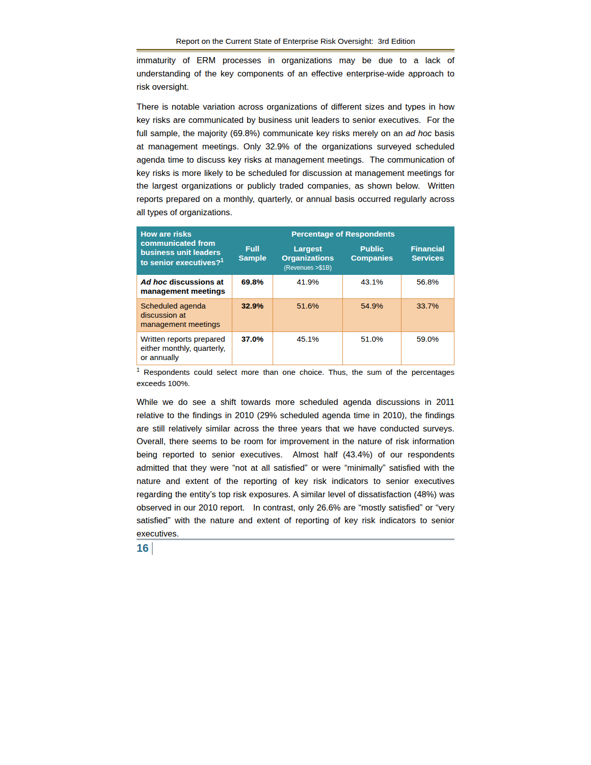Report on the Current State of Enterprise Risk Oversight: 3rd Edition
immaturity of ERM processes in organizations may be due to a lack of understanding of the key components of an effective enterprise-wide approach to risk oversight.
There is notable variation across organizations of different sizes and types in how key risks are communicated by business unit leaders to senior executives. For the full sample, the majority (69.8%) communicate key risks merely on an ad hoc basis at management meetings. Only 32.9% of the organizations surveyed scheduled agenda time to discuss key risks at management meetings. The communication of key risks is more likely to be scheduled for discussion at management meetings for the largest organizations or publicly traded companies, as shown below. Written reports prepared on a monthly, quarterly, or annual basis occurred regularly across all types of organizations.
| How are risks communicated from business unit leaders to senior executives? 1 | Percentage of Respondents |
| --- | --- |
| Full Sample | Largest Organizations (Revenues >$1B) | Public Companies | Financial Services |
| Ad hoc discussions at management meetings | 69.8% | 41.9% | 43.1% | 56.8% |
| Scheduled agenda discussion at management meetings | 32.9% | 51.6% | 54.9% | 33.7% |
| Written reports prepared either monthly, quarterly, or annually | 37.0% | 45.1% | 51.0% | 59.0% |
1 Respondents could select more than one choice. Thus, the sum of the percentages exceeds 100%.
While we do see a shift towards more scheduled agenda discussions in 2011 relative to the findings in 2010 (29% scheduled agenda time in 2010), the findings are still relatively similar across the three years that we have conducted surveys. Overall, there seems to be room for improvement in the nature of risk information being reported to senior executives. Almost half (43.4%) of our respondents admitted that they were “not at all satisfied” or were “minimally” satisfied with the nature and extent of the reporting of key risk indicators to senior executives regarding the entity’s top risk exposures. A similar level of dissatisfaction (48%) was observed in our 2010 report. In contrast, only 26.6% are “mostly satisfied” or “very satisfied” with the nature and extent of reporting of key risk indicators to senior executives.
16